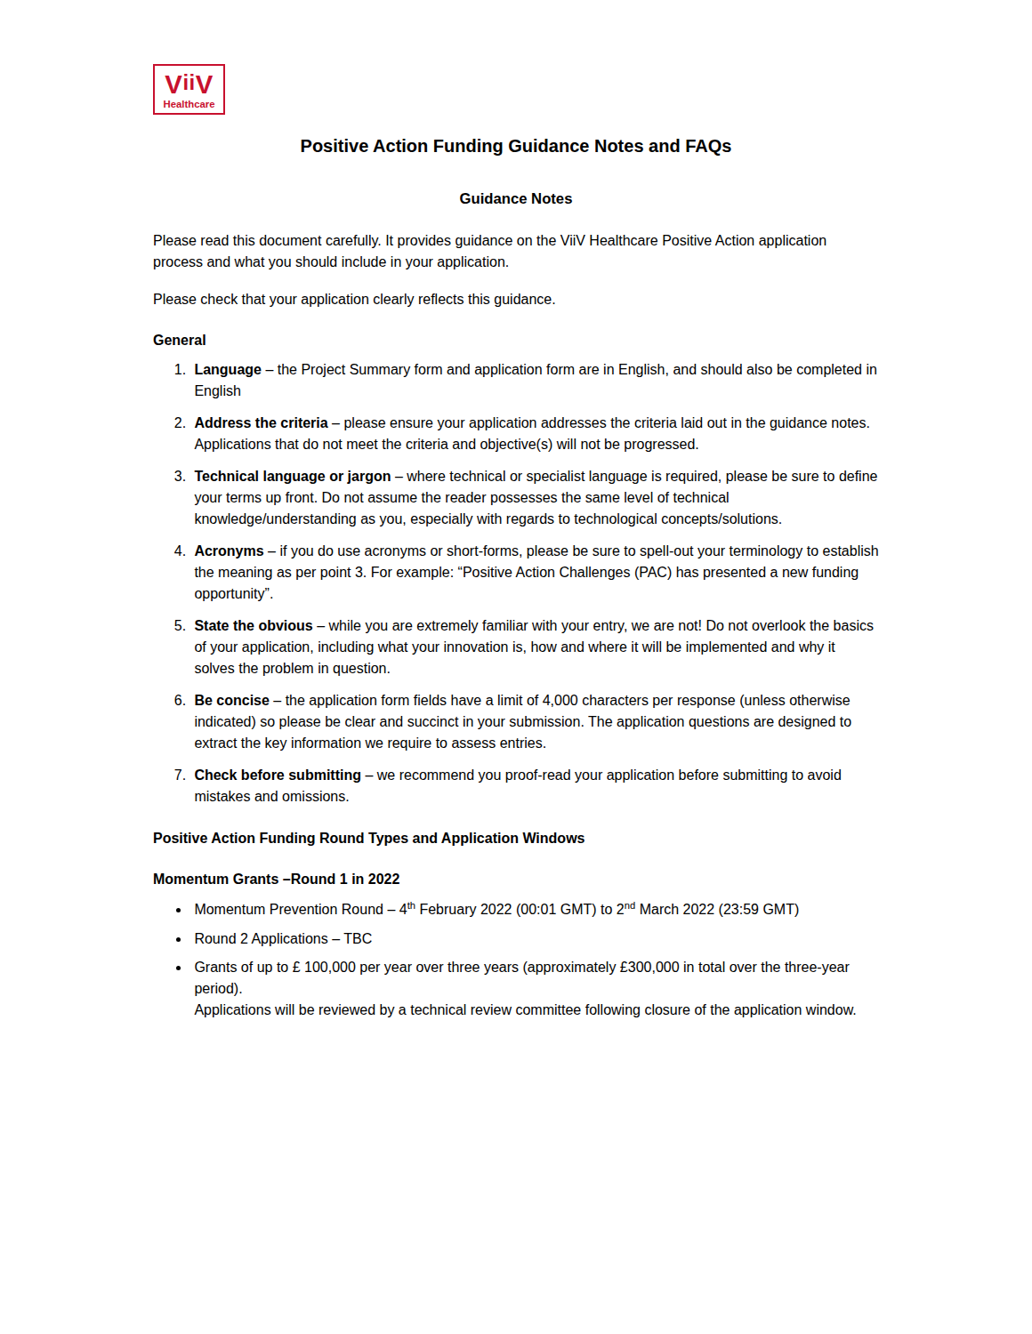Vii V Healthcare
Positive Action Funding Guidance Notes and FAQs
Guidance Notes
Please read this document carefully. It provides guidance on the ViiV Healthcare Positive Action application process and what you should include in your application.
Please check that your application clearly reflects this guidance.
General
Language – the Project Summary form and application form are in English, and should also be completed in English
Address the criteria – please ensure your application addresses the criteria laid out in the guidance notes. Applications that do not meet the criteria and objective(s) will not be progressed.
Technical language or jargon – where technical or specialist language is required, please be sure to define your terms up front. Do not assume the reader possesses the same level of technical knowledge/understanding as you, especially with regards to technological concepts/solutions.
Acronyms – if you do use acronyms or short-forms, please be sure to spell-out your terminology to establish the meaning as per point 3. For example: “Positive Action Challenges (PAC) has presented a new funding opportunity”.
State the obvious – while you are extremely familiar with your entry, we are not! Do not overlook the basics of your application, including what your innovation is, how and where it will be implemented and why it solves the problem in question.
Be concise – the application form fields have a limit of 4,000 characters per response (unless otherwise indicated) so please be clear and succinct in your submission. The application questions are designed to extract the key information we require to assess entries.
Check before submitting – we recommend you proof-read your application before submitting to avoid mistakes and omissions.
Positive Action Funding Round Types and Application Windows
Momentum Grants –Round 1 in 2022
Momentum Prevention Round – 4th February 2022 (00:01 GMT) to 2nd March 2022 (23:59 GMT)
Round 2 Applications – TBC
Grants of up to £ 100,000 per year over three years (approximately £300,000 in total over the three-year period).
Applications will be reviewed by a technical review committee following closure of the application window.